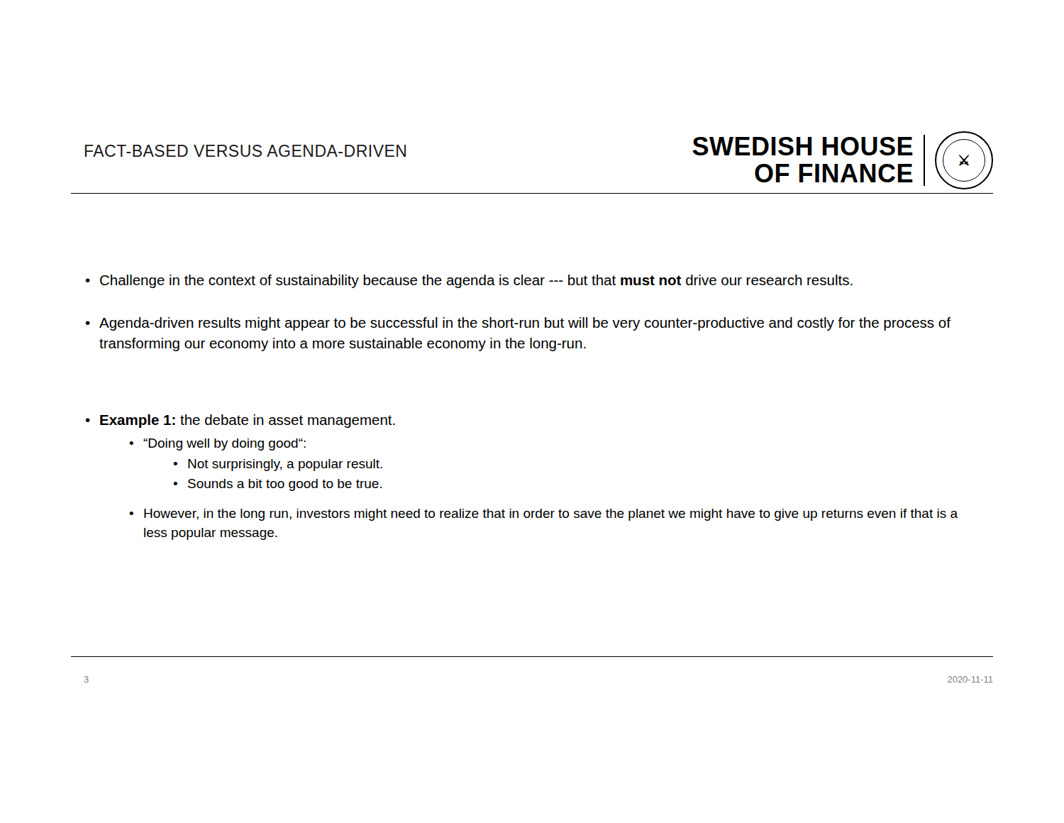FACT-BASED VERSUS AGENDA-DRIVEN
SWEDISH HOUSE
OF FINANCE
⚔
Challenge in the context of sustainability because the agenda is clear --- but that must not drive our research results.
Agenda-driven results might appear to be successful in the short-run but will be very counter-productive and costly for the process of transforming our economy into a more sustainable economy in the long-run.
Example 1: the debate in asset management.
“Doing well by doing good“:
Not surprisingly, a popular result.
Sounds a bit too good to be true.
However, in the long run, investors might need to realize that in order to save the planet we might have to give up returns even if that is a less popular message.
3
2020-11-11